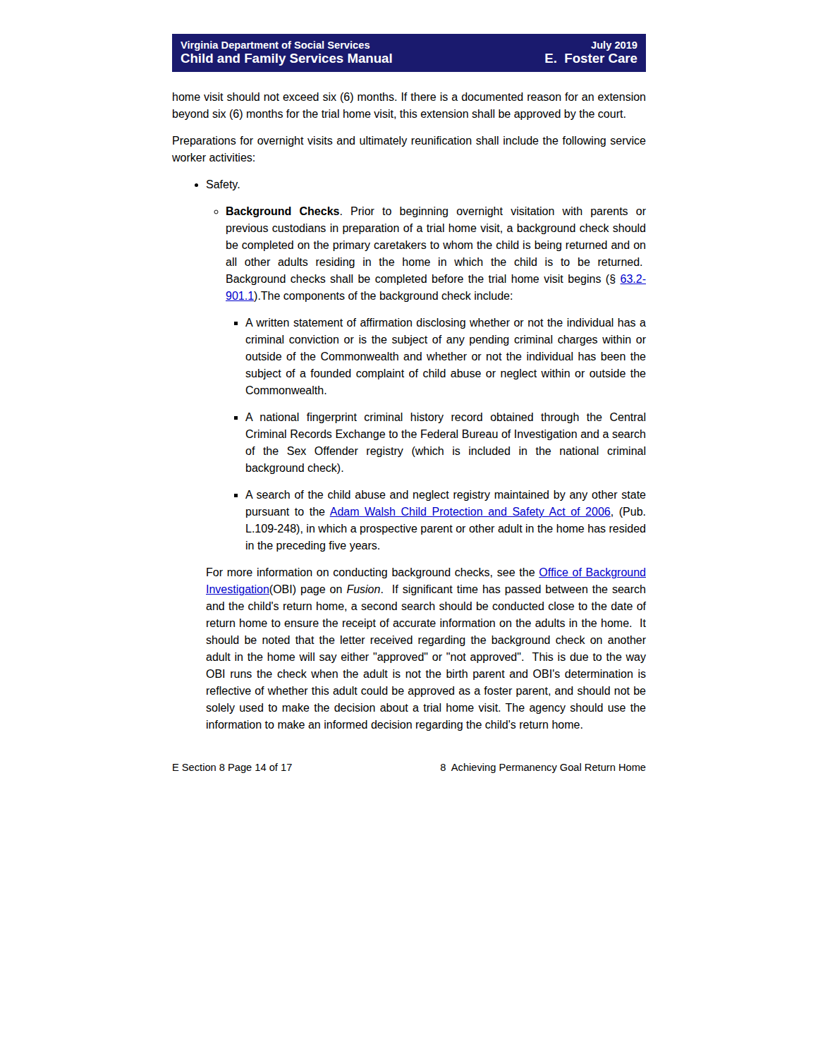Virginia Department of Social Services
Child and Family Services Manual
July 2019
E. Foster Care
home visit should not exceed six (6) months. If there is a documented reason for an extension beyond six (6) months for the trial home visit, this extension shall be approved by the court.
Preparations for overnight visits and ultimately reunification shall include the following service worker activities:
Safety.
Background Checks. Prior to beginning overnight visitation with parents or previous custodians in preparation of a trial home visit, a background check should be completed on the primary caretakers to whom the child is being returned and on all other adults residing in the home in which the child is to be returned. Background checks shall be completed before the trial home visit begins (§ 63.2-901.1).The components of the background check include:
A written statement of affirmation disclosing whether or not the individual has a criminal conviction or is the subject of any pending criminal charges within or outside of the Commonwealth and whether or not the individual has been the subject of a founded complaint of child abuse or neglect within or outside the Commonwealth.
A national fingerprint criminal history record obtained through the Central Criminal Records Exchange to the Federal Bureau of Investigation and a search of the Sex Offender registry (which is included in the national criminal background check).
A search of the child abuse and neglect registry maintained by any other state pursuant to the Adam Walsh Child Protection and Safety Act of 2006, (Pub. L.109-248), in which a prospective parent or other adult in the home has resided in the preceding five years.
For more information on conducting background checks, see the Office of Background Investigation(OBI) page on Fusion. If significant time has passed between the search and the child's return home, a second search should be conducted close to the date of return home to ensure the receipt of accurate information on the adults in the home. It should be noted that the letter received regarding the background check on another adult in the home will say either "approved" or "not approved". This is due to the way OBI runs the check when the adult is not the birth parent and OBI's determination is reflective of whether this adult could be approved as a foster parent, and should not be solely used to make the decision about a trial home visit. The agency should use the information to make an informed decision regarding the child's return home.
E Section 8 Page 14 of 17
8 Achieving Permanency Goal Return Home